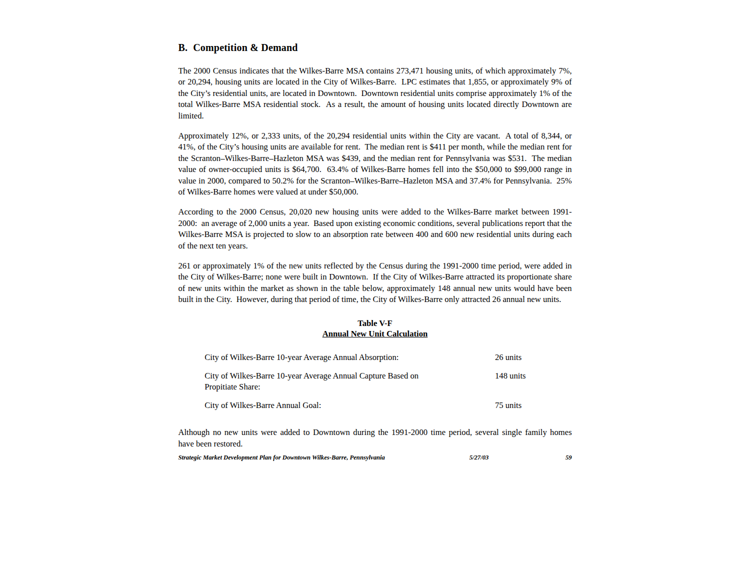B. Competition & Demand
The 2000 Census indicates that the Wilkes-Barre MSA contains 273,471 housing units, of which approximately 7%, or 20,294, housing units are located in the City of Wilkes-Barre. LPC estimates that 1,855, or approximately 9% of the City’s residential units, are located in Downtown. Downtown residential units comprise approximately 1% of the total Wilkes-Barre MSA residential stock. As a result, the amount of housing units located directly Downtown are limited.
Approximately 12%, or 2,333 units, of the 20,294 residential units within the City are vacant. A total of 8,344, or 41%, of the City’s housing units are available for rent. The median rent is $411 per month, while the median rent for the Scranton–Wilkes-Barre–Hazleton MSA was $439, and the median rent for Pennsylvania was $531. The median value of owner-occupied units is $64,700. 63.4% of Wilkes-Barre homes fell into the $50,000 to $99,000 range in value in 2000, compared to 50.2% for the Scranton–Wilkes-Barre–Hazleton MSA and 37.4% for Pennsylvania. 25% of Wilkes-Barre homes were valued at under $50,000.
According to the 2000 Census, 20,020 new housing units were added to the Wilkes-Barre market between 1991-2000: an average of 2,000 units a year. Based upon existing economic conditions, several publications report that the Wilkes-Barre MSA is projected to slow to an absorption rate between 400 and 600 new residential units during each of the next ten years.
261 or approximately 1% of the new units reflected by the Census during the 1991-2000 time period, were added in the City of Wilkes-Barre; none were built in Downtown. If the City of Wilkes-Barre attracted its proportionate share of new units within the market as shown in the table below, approximately 148 annual new units would have been built in the City. However, during that period of time, the City of Wilkes-Barre only attracted 26 annual new units.
Table V-F Annual New Unit Calculation
| City of Wilkes-Barre 10-year Average Annual Absorption: | 26 units |
| City of Wilkes-Barre 10-year Average Annual Capture Based on Propitiate Share: | 148 units |
| City of Wilkes-Barre Annual Goal: | 75 units |
Although no new units were added to Downtown during the 1991-2000 time period, several single family homes have been restored.
Strategic Market Development Plan for Downtown Wilkes-Barre, Pennsylvania 5/27/03 59